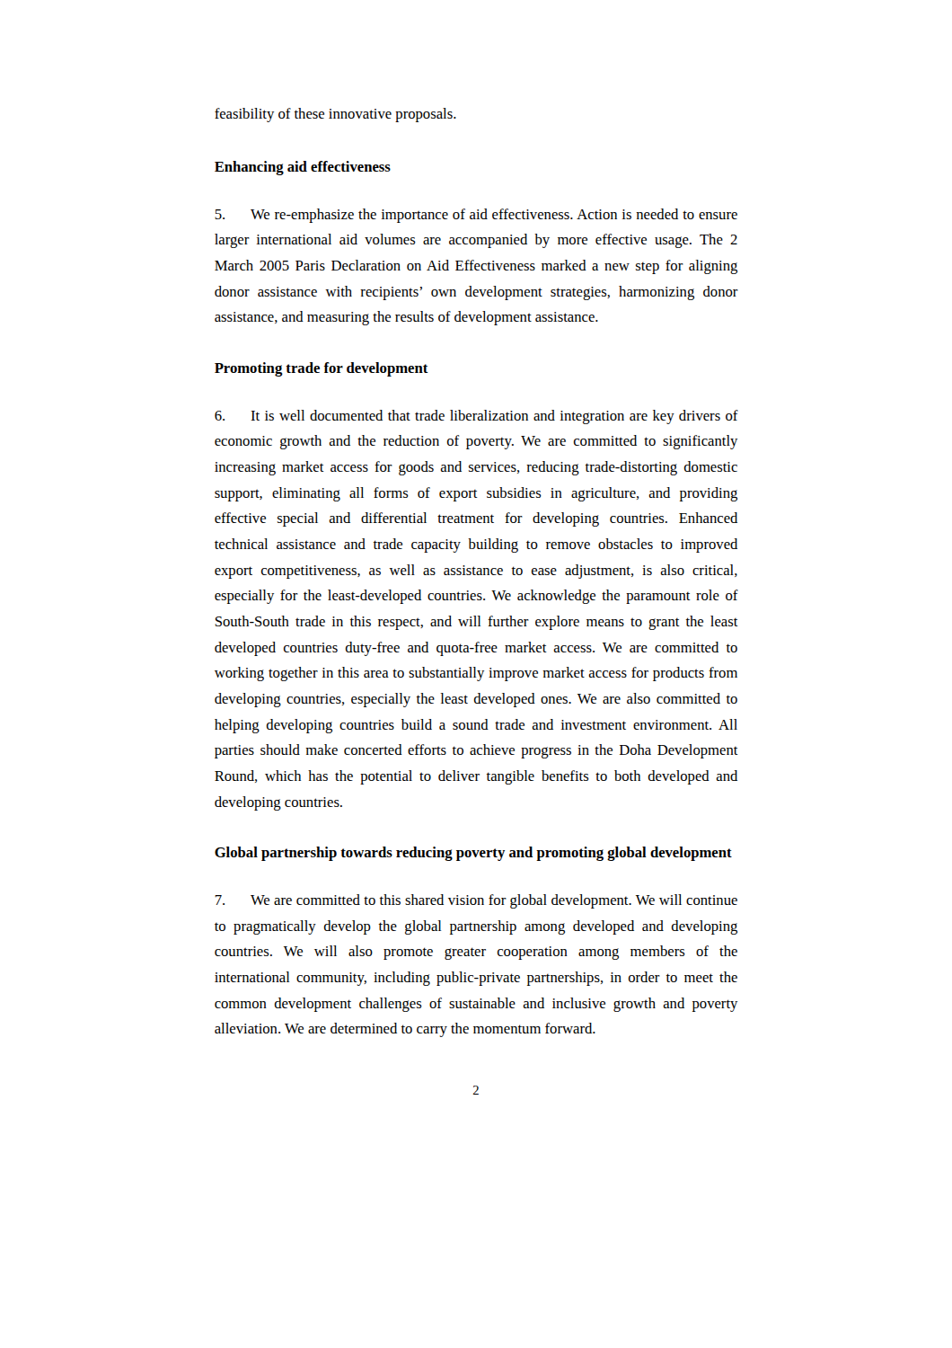feasibility of these innovative proposals.
Enhancing aid effectiveness
5. We re-emphasize the importance of aid effectiveness. Action is needed to ensure larger international aid volumes are accompanied by more effective usage. The 2 March 2005 Paris Declaration on Aid Effectiveness marked a new step for aligning donor assistance with recipients’ own development strategies, harmonizing donor assistance, and measuring the results of development assistance.
Promoting trade for development
6. It is well documented that trade liberalization and integration are key drivers of economic growth and the reduction of poverty. We are committed to significantly increasing market access for goods and services, reducing trade-distorting domestic support, eliminating all forms of export subsidies in agriculture, and providing effective special and differential treatment for developing countries. Enhanced technical assistance and trade capacity building to remove obstacles to improved export competitiveness, as well as assistance to ease adjustment, is also critical, especially for the least-developed countries. We acknowledge the paramount role of South-South trade in this respect, and will further explore means to grant the least developed countries duty-free and quota-free market access. We are committed to working together in this area to substantially improve market access for products from developing countries, especially the least developed ones. We are also committed to helping developing countries build a sound trade and investment environment. All parties should make concerted efforts to achieve progress in the Doha Development Round, which has the potential to deliver tangible benefits to both developed and developing countries.
Global partnership towards reducing poverty and promoting global development
7. We are committed to this shared vision for global development. We will continue to pragmatically develop the global partnership among developed and developing countries. We will also promote greater cooperation among members of the international community, including public-private partnerships, in order to meet the common development challenges of sustainable and inclusive growth and poverty alleviation. We are determined to carry the momentum forward.
2